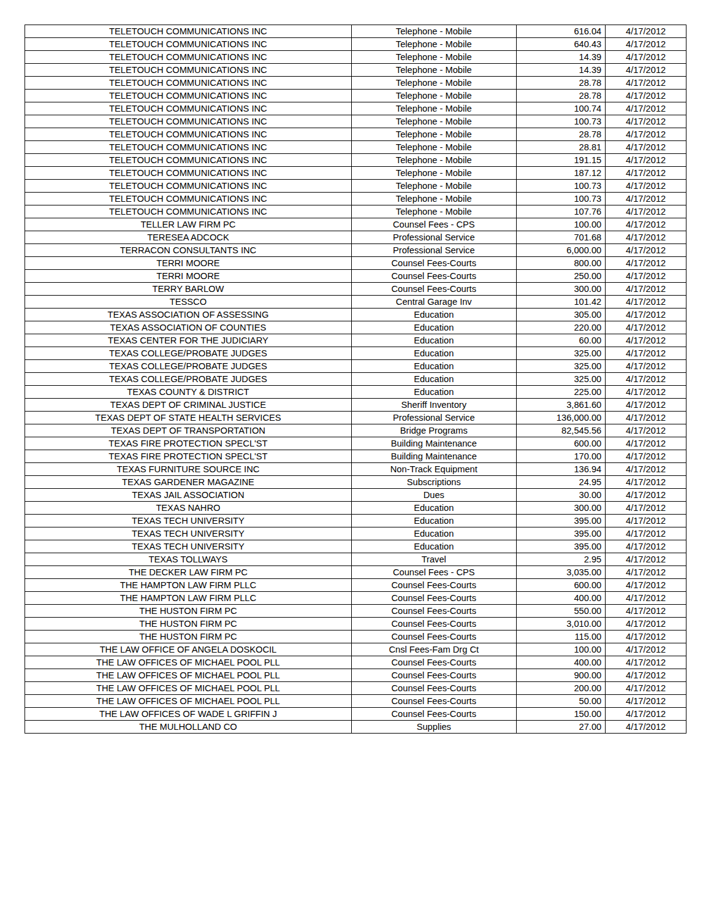| TELETOUCH COMMUNICATIONS INC | Telephone - Mobile | 616.04 | 4/17/2012 |
| TELETOUCH COMMUNICATIONS INC | Telephone - Mobile | 640.43 | 4/17/2012 |
| TELETOUCH COMMUNICATIONS INC | Telephone - Mobile | 14.39 | 4/17/2012 |
| TELETOUCH COMMUNICATIONS INC | Telephone - Mobile | 14.39 | 4/17/2012 |
| TELETOUCH COMMUNICATIONS INC | Telephone - Mobile | 28.78 | 4/17/2012 |
| TELETOUCH COMMUNICATIONS INC | Telephone - Mobile | 28.78 | 4/17/2012 |
| TELETOUCH COMMUNICATIONS INC | Telephone - Mobile | 100.74 | 4/17/2012 |
| TELETOUCH COMMUNICATIONS INC | Telephone - Mobile | 100.73 | 4/17/2012 |
| TELETOUCH COMMUNICATIONS INC | Telephone - Mobile | 28.78 | 4/17/2012 |
| TELETOUCH COMMUNICATIONS INC | Telephone - Mobile | 28.81 | 4/17/2012 |
| TELETOUCH COMMUNICATIONS INC | Telephone - Mobile | 191.15 | 4/17/2012 |
| TELETOUCH COMMUNICATIONS INC | Telephone - Mobile | 187.12 | 4/17/2012 |
| TELETOUCH COMMUNICATIONS INC | Telephone - Mobile | 100.73 | 4/17/2012 |
| TELETOUCH COMMUNICATIONS INC | Telephone - Mobile | 100.73 | 4/17/2012 |
| TELETOUCH COMMUNICATIONS INC | Telephone - Mobile | 107.76 | 4/17/2012 |
| TELLER LAW FIRM PC | Counsel Fees - CPS | 100.00 | 4/17/2012 |
| TERESEA ADCOCK | Professional Service | 701.68 | 4/17/2012 |
| TERRACON CONSULTANTS INC | Professional Service | 6,000.00 | 4/17/2012 |
| TERRI MOORE | Counsel Fees-Courts | 800.00 | 4/17/2012 |
| TERRI MOORE | Counsel Fees-Courts | 250.00 | 4/17/2012 |
| TERRY BARLOW | Counsel Fees-Courts | 300.00 | 4/17/2012 |
| TESSCO | Central Garage Inv | 101.42 | 4/17/2012 |
| TEXAS ASSOCIATION OF ASSESSING | Education | 305.00 | 4/17/2012 |
| TEXAS ASSOCIATION OF COUNTIES | Education | 220.00 | 4/17/2012 |
| TEXAS CENTER FOR THE JUDICIARY | Education | 60.00 | 4/17/2012 |
| TEXAS COLLEGE/PROBATE JUDGES | Education | 325.00 | 4/17/2012 |
| TEXAS COLLEGE/PROBATE JUDGES | Education | 325.00 | 4/17/2012 |
| TEXAS COLLEGE/PROBATE JUDGES | Education | 325.00 | 4/17/2012 |
| TEXAS COUNTY & DISTRICT | Education | 225.00 | 4/17/2012 |
| TEXAS DEPT OF CRIMINAL JUSTICE | Sheriff Inventory | 3,861.60 | 4/17/2012 |
| TEXAS DEPT OF STATE HEALTH SERVICES | Professional Service | 136,000.00 | 4/17/2012 |
| TEXAS DEPT OF TRANSPORTATION | Bridge Programs | 82,545.56 | 4/17/2012 |
| TEXAS FIRE PROTECTION SPECL'ST | Building Maintenance | 600.00 | 4/17/2012 |
| TEXAS FIRE PROTECTION SPECL'ST | Building Maintenance | 170.00 | 4/17/2012 |
| TEXAS FURNITURE SOURCE INC | Non-Track Equipment | 136.94 | 4/17/2012 |
| TEXAS GARDENER MAGAZINE | Subscriptions | 24.95 | 4/17/2012 |
| TEXAS JAIL ASSOCIATION | Dues | 30.00 | 4/17/2012 |
| TEXAS NAHRO | Education | 300.00 | 4/17/2012 |
| TEXAS TECH UNIVERSITY | Education | 395.00 | 4/17/2012 |
| TEXAS TECH UNIVERSITY | Education | 395.00 | 4/17/2012 |
| TEXAS TECH UNIVERSITY | Education | 395.00 | 4/17/2012 |
| TEXAS TOLLWAYS | Travel | 2.95 | 4/17/2012 |
| THE DECKER LAW FIRM PC | Counsel Fees - CPS | 3,035.00 | 4/17/2012 |
| THE HAMPTON LAW FIRM PLLC | Counsel Fees-Courts | 600.00 | 4/17/2012 |
| THE HAMPTON LAW FIRM PLLC | Counsel Fees-Courts | 400.00 | 4/17/2012 |
| THE HUSTON FIRM PC | Counsel Fees-Courts | 550.00 | 4/17/2012 |
| THE HUSTON FIRM PC | Counsel Fees-Courts | 3,010.00 | 4/17/2012 |
| THE HUSTON FIRM PC | Counsel Fees-Courts | 115.00 | 4/17/2012 |
| THE LAW OFFICE OF ANGELA DOSKOCIL | Cnsl Fees-Fam Drg Ct | 100.00 | 4/17/2012 |
| THE LAW OFFICES OF MICHAEL POOL PLL | Counsel Fees-Courts | 400.00 | 4/17/2012 |
| THE LAW OFFICES OF MICHAEL POOL PLL | Counsel Fees-Courts | 900.00 | 4/17/2012 |
| THE LAW OFFICES OF MICHAEL POOL PLL | Counsel Fees-Courts | 200.00 | 4/17/2012 |
| THE LAW OFFICES OF MICHAEL POOL PLL | Counsel Fees-Courts | 50.00 | 4/17/2012 |
| THE LAW OFFICES OF WADE L GRIFFIN J | Counsel Fees-Courts | 150.00 | 4/17/2012 |
| THE MULHOLLAND CO | Supplies | 27.00 | 4/17/2012 |